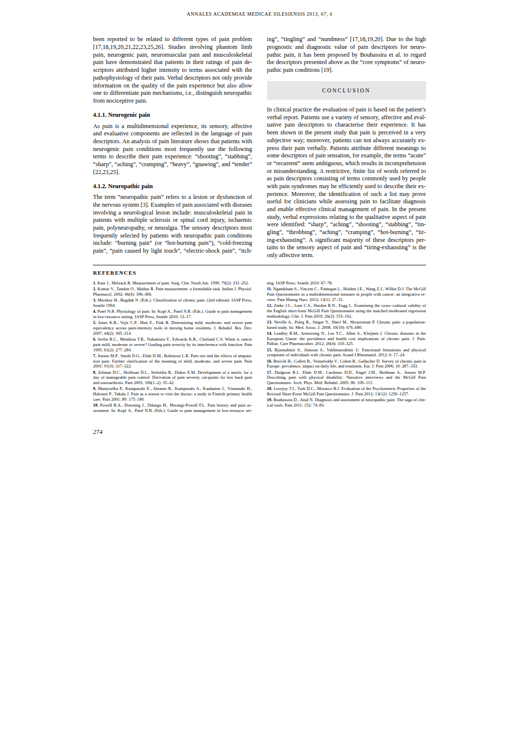ANNALES ACADEMIAE MEDICAE SILESIENSIS 2013, 67, 4
been reported to be related to different types of pain problem [17,18,19,20,21,22,23,25,26]. Studies involving phantom limb pain, neurogenic pain, neuromuscular pain and musculoskeletal pain have demonstrated that patients in their ratings of pain descriptors attributed higher intensity to terms associated with the pathophysiology of their pain. Verbal descriptors not only provide information on the quality of the pain experience but also allow one to differentiate pain mechanisms, i.e., distinguish neuropathic from nociceptive pain.
4.1.1. Neurogenic pain
As pain is a multidimensional experience, its sensory, affective and evaluative components are reflected in the language of pain descriptors. An analysis of pain literature shows that patients with neurogenic pain conditions most frequently use the following terms to describe their pain experience: “shooting”, “stabbing”, “sharp”, “aching”, “cramping”, “heavy”, “gnawing”, and “tender” [22,23,25].
4.1.2. Neuropathic pain
The term “neuropathic pain” refers to a lesion or dysfunction of the nervous system [3]. Examples of pain associated with diseases involving a neurological lesion include: musculoskeletal pain in patients with multiple sclerosis or spinal cord injury, ischaemic pain, polyneuropathy, or neuralgia. The sensory descriptors most frequently selected by patients with neuropathic pain conditions include: “burning pain” (or “hot-burning pain”), “cold-freezing pain”, “pain caused by light touch”, “electric-shock pain”, “itching”, “tingling” and “numbness” [17,18,19,20]. Due to the high prognostic and diagnostic value of pain descriptors for neuropathic pain, it has been proposed by Bouhassira et al. to regard the descriptors presented above as the “core symptoms” of neuropathic pain conditions [19].
CONCLUSION
In clinical practice the evaluation of pain is based on the patient’s verbal report. Patients use a variety of sensory, affective and evaluative pain descriptors to characterise their experience. It has been shown in the present study that pain is perceived in a very subjective way; moreover, patients can not always accurately express their pain verbally. Patients attribute different meanings to some descriptors of pain sensation, for example, the terms “acute” or “recurrent” seem ambiguous, which results in incomprehension or misunderstanding. A restrictive, finite list of words referred to as pain descriptors consisting of terms commonly used by people with pain syndromes may be efficiently used to describe their experience. Moreover, the identification of such a list may prove useful for clinicians while assessing pain to facilitate diagnosis and enable effective clinical management of pain. In the present study, verbal expressions relating to the qualitative aspect of pain were identified: “sharp”, “aching”, “shooting”, “stabbing”, “tingling”, “throbbing”, “aching”, “cramping”, “hot-burning”, “tiring-exhausting”. A significant majority of these descriptors pertains to the sensory aspect of pain and “tiring-exhausting” is the only affective term.
REFERENCES
1. Katz J., Melzack R. Measurement of pain. Surg. Clin. North Am. 1999; 79(2): 231–252.
2. Kumar V., Tandon O., Mathur R. Pain measurement: a formidable task. Indian J. Physiol. Pharmacol. 2002; 46(4): 396–406.
3. Merskey H., Bogduk N. (Eds.). Classification of chronic pain. (2nd edition). IASP Press, Seattle 1994.
4. Patel N.B. Physiology of pain. In: Kopf A., Patel N.B. (Eds.). Guide to pain management in low-resource setting. IASP Press, Seattle 2010; 13–17.
5. Jones K.R., Vojir C.P., Hutt E., Fink R. Determining mild, moderate, and severe pain equivalency across pain-intensity tools in nursing home residents. J. Rehabil. Res. Dev. 2007; 44(2): 305–314.
6. Serlin R.C., Mendoza T.R., Nakamura Y., Edwards K.R., Cleeland C.S. When is cancer pain mild, moderate or severe? Grading pain severity by its interference with function. Pain 1995; 61(2): 277–284.
7. Jensen M.P., Smith D.G., Ehde D.M., Robinson L.R. Pain site and the effects of amputation pain: Further clarification of the meaning of mild, moderate, and severe pain. Pain 2001; 91(3): 317–322.
8. Zelman D.C., Hoffman D.L., Seifeldin R., Dukes E.M. Development of a metric for a day of manageable pain control: Derivation of pain severity cut-points for low back pain and osteoarthritis. Pain 2003; 106(1–2): 35–42.
9. Mantyselka P., Kumpusalo E., Ahonen R., Kumpusalo A., Kauhanen J., Viinamaki H., Halonen P., Takala J. Pain as a reason to visit the doctor; a study in Finnish primary health care. Pain 2001; 89: 175–180.
10. Powell R.A., Downing J., Ddungu H., Mwangi-Powell F.L. Pain history and pain assessment. In: Kopf A., Patel N.B. (Eds.). Guide to pain management in low-resource setting. IASP Press, Seattle 2010: 67–78.
11. Ngamkham S., Vincent C., Finnegan L., Holden J.E., Wang Z.J., Wilkie D.J. The McGill Pain Questionnaire as a multidimensional measure in people with cancer: an integrative review. Pain Manag Nurs. 2012; 13(1): 27–51.
12. Zinke J.L., Lam C.S., Harden R.N., Fogg L. Examining the cross--cultural validity of the English short-form McGill Pain Questionnaire using the matched moderated regression methodology. Clin. J. Pain 2010; 26(2): 153–162.
13. Neville A., Peleg R., Singer Y., Sherf M., Shvartzman P. Chronic pain: a population-based study. Isr. Med. Assoc. J. 2008; 10(10): 676–680.
14. Leadley R.M., Armstrong N., Lee Y.C., Allen A., Kleijnen J. Chronic diseases in the European Union: the prevalence and health cost implications of chronic pain. J. Pain. Palliat. Care Pharmacother. 2012; 26(4): 310–325.
15. Björnsdóttir S., Jónsson S., Valdimarsdóttir U. Functional limitations and physical symptoms of individuals with chronic pain. Scand J Rheumatol. 2012; 6: 17–24.
16. Breivik H., Collett B., Ventafridda V., Cohen R., Gallacher D. Survey of chronic pain in Europe: prevalence, impact on daily life, and treatment. Eur. J. Pain 2006; 10: 287–333.
17. Dudgeon B.J., Ehde D.M., Cardenas D.D., Engel J.M., Hoffman A., Jensen M.P. Describing pain with physical disability: Narrative interviews and the McGill Pain Questionnaire. Arch. Phys. Med. Rehabil. 2005; 86: 109–115.
18. Lovejoy T.I., Turk D.C., Morasco B.J. Evaluation of the Psychometric Properties of the Revised Short-Form McGill Pain Questionnaire. J. Pain 2012; 13(12): 1250–1257.
19. Bouhassira D., Attal N. Diagnosis and assessment of neuropathic pain: The saga of clinical tools. Pain 2011; 152: 74–83.
274